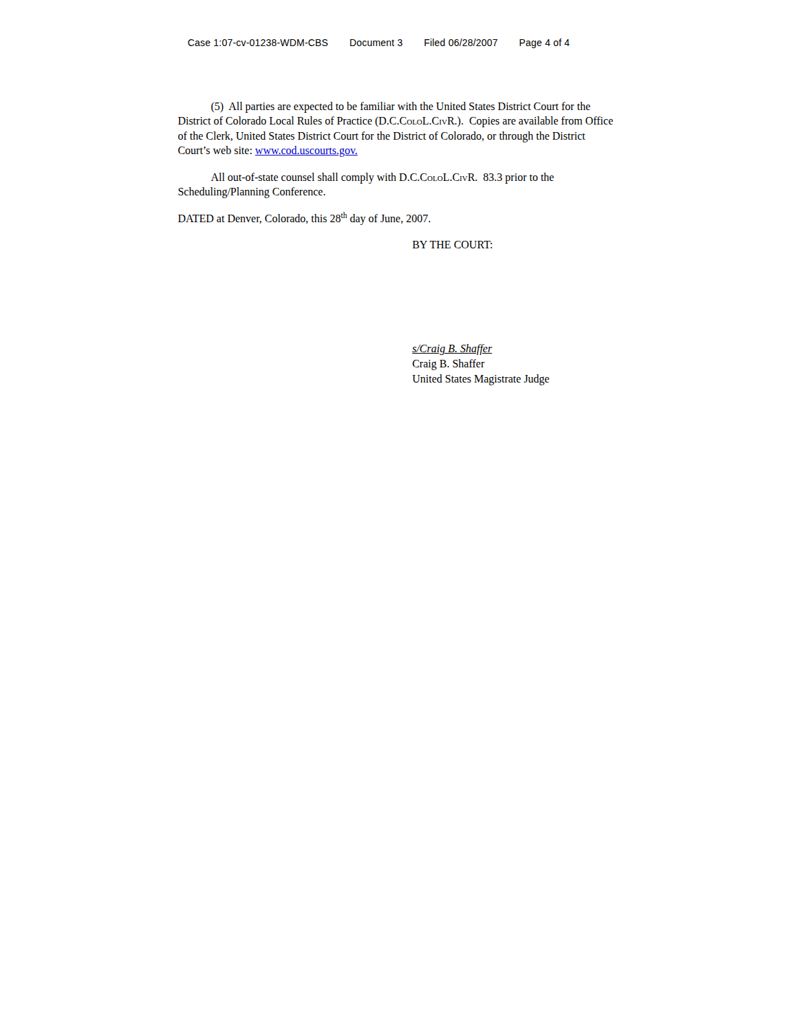Case 1:07-cv-01238-WDM-CBS Document 3 Filed 06/28/2007 Page 4 of 4
(5) All parties are expected to be familiar with the United States District Court for the District of Colorado Local Rules of Practice (D.C.Colo L.Civ R.). Copies are available from Office of the Clerk, United States District Court for the District of Colorado, or through the District Court’s web site: www.cod.uscourts.gov.
All out-of-state counsel shall comply with D.C.Colo L.Civ R. 83.3 prior to the Scheduling/Planning Conference.
DATED at Denver, Colorado, this 28th day of June, 2007.
BY THE COURT:
s/Craig B. Shaffer
Craig B. Shaffer
United States Magistrate Judge